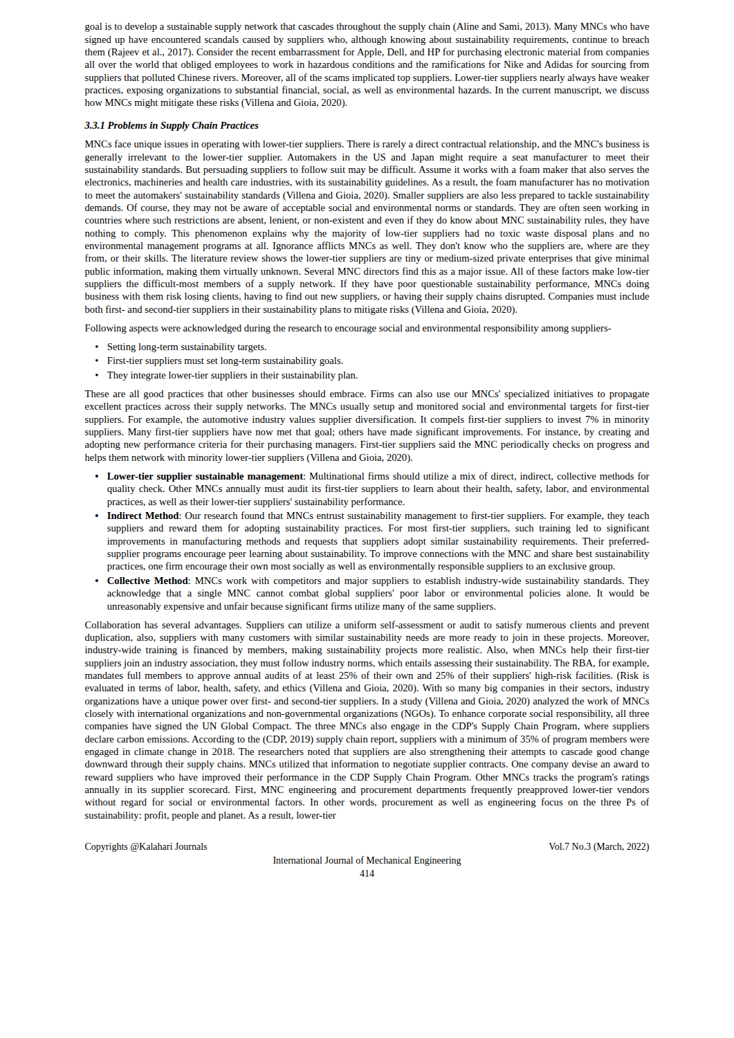goal is to develop a sustainable supply network that cascades throughout the supply chain (Aline and Sami, 2013). Many MNCs who have signed up have encountered scandals caused by suppliers who, although knowing about sustainability requirements, continue to breach them (Rajeev et al., 2017). Consider the recent embarrassment for Apple, Dell, and HP for purchasing electronic material from companies all over the world that obliged employees to work in hazardous conditions and the ramifications for Nike and Adidas for sourcing from suppliers that polluted Chinese rivers. Moreover, all of the scams implicated top suppliers. Lower-tier suppliers nearly always have weaker practices, exposing organizations to substantial financial, social, as well as environmental hazards. In the current manuscript, we discuss how MNCs might mitigate these risks (Villena and Gioia, 2020).
3.3.1 Problems in Supply Chain Practices
MNCs face unique issues in operating with lower-tier suppliers. There is rarely a direct contractual relationship, and the MNC's business is generally irrelevant to the lower-tier supplier. Automakers in the US and Japan might require a seat manufacturer to meet their sustainability standards. But persuading suppliers to follow suit may be difficult. Assume it works with a foam maker that also serves the electronics, machineries and health care industries, with its sustainability guidelines. As a result, the foam manufacturer has no motivation to meet the automakers' sustainability standards (Villena and Gioia, 2020). Smaller suppliers are also less prepared to tackle sustainability demands. Of course, they may not be aware of acceptable social and environmental norms or standards. They are often seen working in countries where such restrictions are absent, lenient, or non-existent and even if they do know about MNC sustainability rules, they have nothing to comply. This phenomenon explains why the majority of low-tier suppliers had no toxic waste disposal plans and no environmental management programs at all. Ignorance afflicts MNCs as well. They don't know who the suppliers are, where are they from, or their skills. The literature review shows the lower-tier suppliers are tiny or medium-sized private enterprises that give minimal public information, making them virtually unknown. Several MNC directors find this as a major issue. All of these factors make low-tier suppliers the difficult-most members of a supply network. If they have poor questionable sustainability performance, MNCs doing business with them risk losing clients, having to find out new suppliers, or having their supply chains disrupted. Companies must include both first- and second-tier suppliers in their sustainability plans to mitigate risks (Villena and Gioia, 2020).
Following aspects were acknowledged during the research to encourage social and environmental responsibility among suppliers-
Setting long-term sustainability targets.
First-tier suppliers must set long-term sustainability goals.
They integrate lower-tier suppliers in their sustainability plan.
These are all good practices that other businesses should embrace. Firms can also use our MNCs' specialized initiatives to propagate excellent practices across their supply networks. The MNCs usually setup and monitored social and environmental targets for first-tier suppliers. For example, the automotive industry values supplier diversification. It compels first-tier suppliers to invest 7% in minority suppliers. Many first-tier suppliers have now met that goal; others have made significant improvements. For instance, by creating and adopting new performance criteria for their purchasing managers. First-tier suppliers said the MNC periodically checks on progress and helps them network with minority lower-tier suppliers (Villena and Gioia, 2020).
Lower-tier supplier sustainable management: Multinational firms should utilize a mix of direct, indirect, collective methods for quality check. Other MNCs annually must audit its first-tier suppliers to learn about their health, safety, labor, and environmental practices, as well as their lower-tier suppliers' sustainability performance.
Indirect Method: Our research found that MNCs entrust sustainability management to first-tier suppliers. For example, they teach suppliers and reward them for adopting sustainability practices. For most first-tier suppliers, such training led to significant improvements in manufacturing methods and requests that suppliers adopt similar sustainability requirements. Their preferred-supplier programs encourage peer learning about sustainability. To improve connections with the MNC and share best sustainability practices, one firm encourage their own most socially as well as environmentally responsible suppliers to an exclusive group.
Collective Method: MNCs work with competitors and major suppliers to establish industry-wide sustainability standards. They acknowledge that a single MNC cannot combat global suppliers' poor labor or environmental policies alone. It would be unreasonably expensive and unfair because significant firms utilize many of the same suppliers.
Collaboration has several advantages. Suppliers can utilize a uniform self-assessment or audit to satisfy numerous clients and prevent duplication, also, suppliers with many customers with similar sustainability needs are more ready to join in these projects. Moreover, industry-wide training is financed by members, making sustainability projects more realistic. Also, when MNCs help their first-tier suppliers join an industry association, they must follow industry norms, which entails assessing their sustainability. The RBA, for example, mandates full members to approve annual audits of at least 25% of their own and 25% of their suppliers' high-risk facilities. (Risk is evaluated in terms of labor, health, safety, and ethics (Villena and Gioia, 2020). With so many big companies in their sectors, industry organizations have a unique power over first- and second-tier suppliers. In a study (Villena and Gioia, 2020) analyzed the work of MNCs closely with international organizations and non-governmental organizations (NGOs). To enhance corporate social responsibility, all three companies have signed the UN Global Compact. The three MNCs also engage in the CDP's Supply Chain Program, where suppliers declare carbon emissions. According to the (CDP, 2019) supply chain report, suppliers with a minimum of 35% of program members were engaged in climate change in 2018. The researchers noted that suppliers are also strengthening their attempts to cascade good change downward through their supply chains. MNCs utilized that information to negotiate supplier contracts. One company devise an award to reward suppliers who have improved their performance in the CDP Supply Chain Program. Other MNCs tracks the program's ratings annually in its supplier scorecard. First, MNC engineering and procurement departments frequently preapproved lower-tier vendors without regard for social or environmental factors. In other words, procurement as well as engineering focus on the three Ps of sustainability: profit, people and planet. As a result, lower-tier
Copyrights @Kalahari Journals Vol.7 No.3 (March, 2022)
International Journal of Mechanical Engineering
414